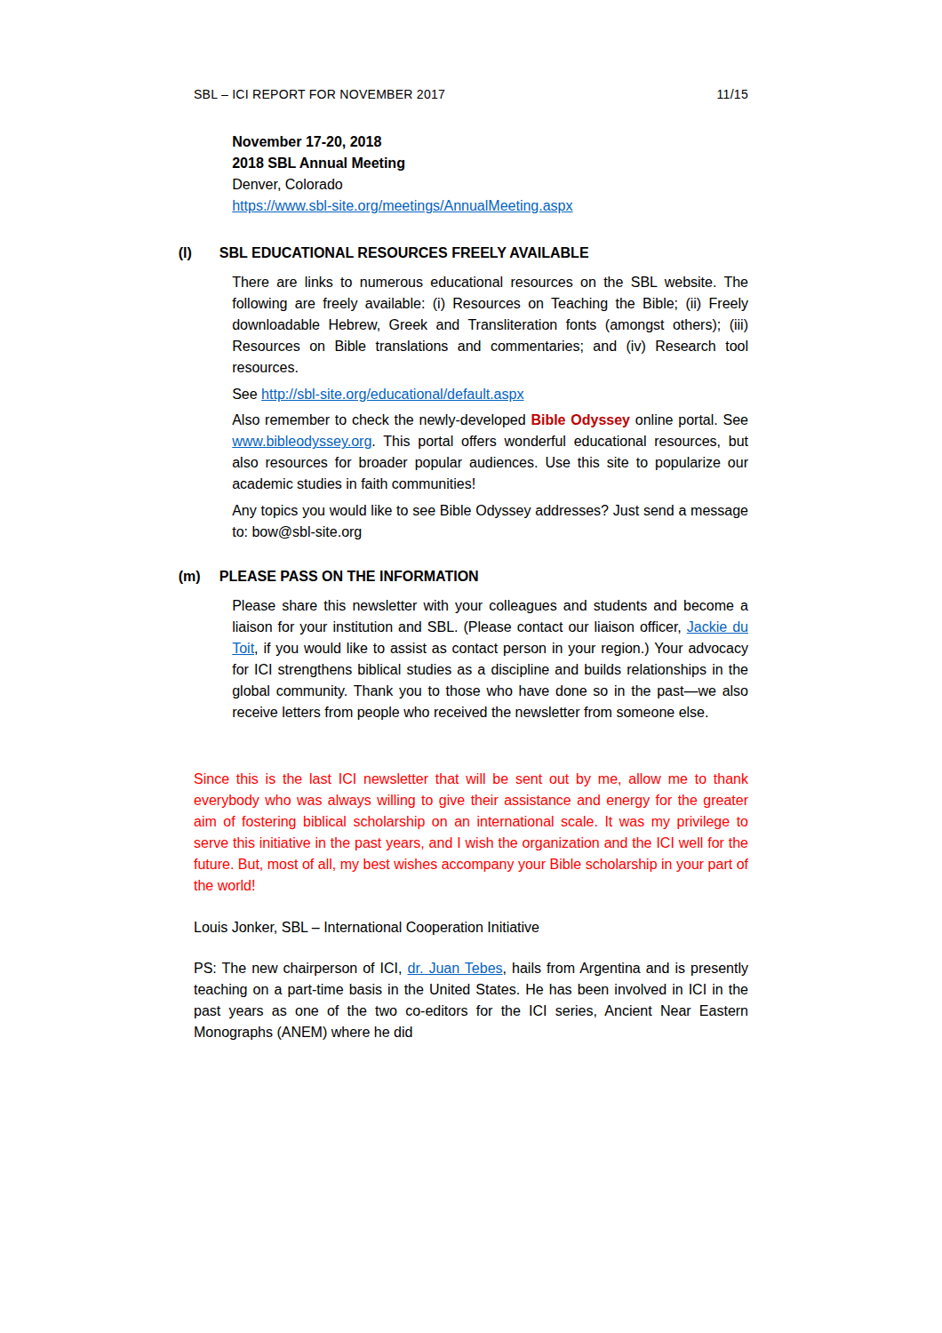SBL – ICI Report for November 2017 11/15
November 17-20, 2018
2018 SBL Annual Meeting
Denver, Colorado
https://www.sbl-site.org/meetings/AnnualMeeting.aspx
(l) SBL EDUCATIONAL RESOURCES FREELY AVAILABLE
There are links to numerous educational resources on the SBL website. The following are freely available: (i) Resources on Teaching the Bible; (ii) Freely downloadable Hebrew, Greek and Transliteration fonts (amongst others); (iii) Resources on Bible translations and commentaries; and (iv) Research tool resources.
See http://sbl-site.org/educational/default.aspx
Also remember to check the newly-developed Bible Odyssey online portal. See www.bibleodyssey.org. This portal offers wonderful educational resources, but also resources for broader popular audiences. Use this site to popularize our academic studies in faith communities!
Any topics you would like to see Bible Odyssey addresses? Just send a message to: bow@sbl-site.org
(m) PLEASE PASS ON THE INFORMATION
Please share this newsletter with your colleagues and students and become a liaison for your institution and SBL. (Please contact our liaison officer, Jackie du Toit, if you would like to assist as contact person in your region.) Your advocacy for ICI strengthens biblical studies as a discipline and builds relationships in the global community. Thank you to those who have done so in the past—we also receive letters from people who received the newsletter from someone else.
Since this is the last ICI newsletter that will be sent out by me, allow me to thank everybody who was always willing to give their assistance and energy for the greater aim of fostering biblical scholarship on an international scale. It was my privilege to serve this initiative in the past years, and I wish the organization and the ICI well for the future. But, most of all, my best wishes accompany your Bible scholarship in your part of the world!
Louis Jonker, SBL – International Cooperation Initiative
PS: The new chairperson of ICI, dr. Juan Tebes, hails from Argentina and is presently teaching on a part-time basis in the United States. He has been involved in ICI in the past years as one of the two co-editors for the ICI series, Ancient Near Eastern Monographs (ANEM) where he did